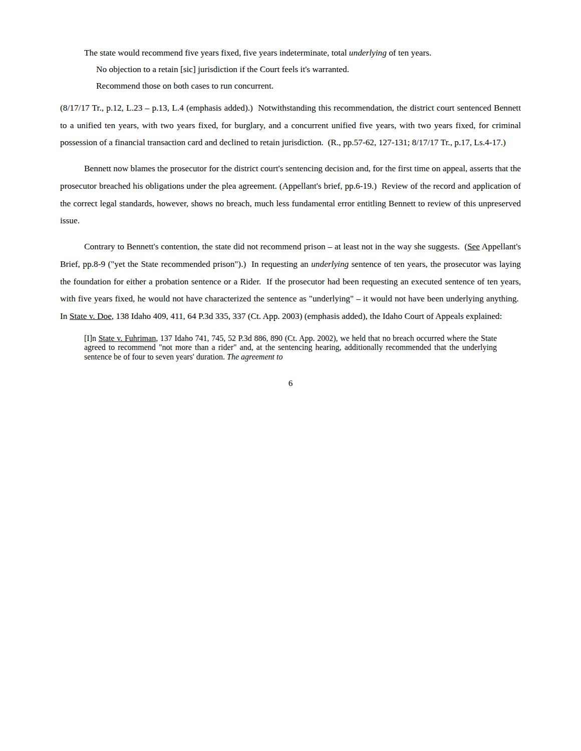The state would recommend five years fixed, five years indeterminate, total underlying of ten years.
No objection to a retain [sic] jurisdiction if the Court feels it's warranted.
Recommend those on both cases to run concurrent.
(8/17/17 Tr., p.12, L.23 – p.13, L.4 (emphasis added).) Notwithstanding this recommendation, the district court sentenced Bennett to a unified ten years, with two years fixed, for burglary, and a concurrent unified five years, with two years fixed, for criminal possession of a financial transaction card and declined to retain jurisdiction. (R., pp.57-62, 127-131; 8/17/17 Tr., p.17, Ls.4-17.)
Bennett now blames the prosecutor for the district court's sentencing decision and, for the first time on appeal, asserts that the prosecutor breached his obligations under the plea agreement. (Appellant's brief, pp.6-19.) Review of the record and application of the correct legal standards, however, shows no breach, much less fundamental error entitling Bennett to review of this unpreserved issue.
Contrary to Bennett's contention, the state did not recommend prison – at least not in the way she suggests. (See Appellant's Brief, pp.8-9 ("yet the State recommended prison").) In requesting an underlying sentence of ten years, the prosecutor was laying the foundation for either a probation sentence or a Rider. If the prosecutor had been requesting an executed sentence of ten years, with five years fixed, he would not have characterized the sentence as "underlying" – it would not have been underlying anything. In State v. Doe, 138 Idaho 409, 411, 64 P.3d 335, 337 (Ct. App. 2003) (emphasis added), the Idaho Court of Appeals explained:
[I]n State v. Fuhriman, 137 Idaho 741, 745, 52 P.3d 886, 890 (Ct. App. 2002), we held that no breach occurred where the State agreed to recommend "not more than a rider" and, at the sentencing hearing, additionally recommended that the underlying sentence be of four to seven years' duration. The agreement to
6